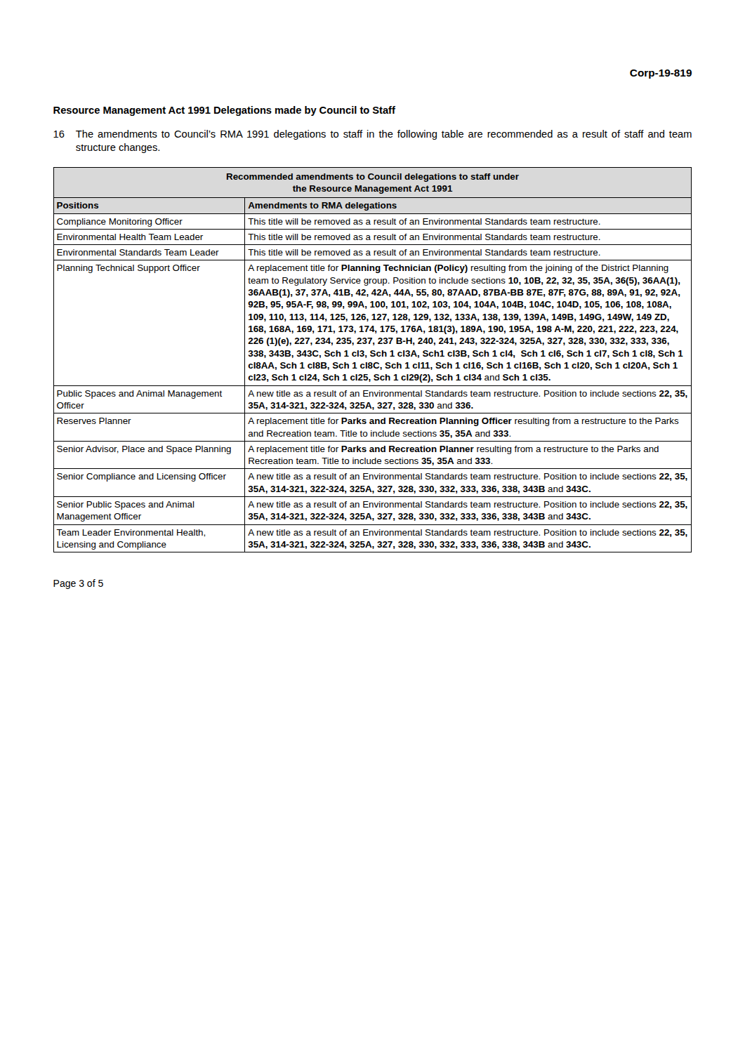Corp-19-819
Resource Management Act 1991 Delegations made by Council to Staff
16
The amendments to Council’s RMA 1991 delegations to staff in the following table are recommended as a result of staff and team structure changes.
| Recommended amendments to Council delegations to staff under the Resource Management Act 1991 |
| --- |
| Positions | Amendments to RMA delegations |
| Compliance Monitoring Officer | This title will be removed as a result of an Environmental Standards team restructure. |
| Environmental Health Team Leader | This title will be removed as a result of an Environmental Standards team restructure. |
| Environmental Standards Team Leader | This title will be removed as a result of an Environmental Standards team restructure. |
| Planning Technical Support Officer | A replacement title for Planning Technician (Policy) resulting from the joining of the District Planning team to Regulatory Service group. Position to include sections 10, 10B, 22, 32, 35, 35A, 36(5), 36AA(1), 36AAB(1), 37, 37A, 41B, 42, 42A, 44A, 55, 80, 87AAD, 87BA-BB 87E, 87F, 87G, 88, 89A, 91, 92, 92A, 92B, 95, 95A-F, 98, 99, 99A, 100, 101, 102, 103, 104, 104A, 104B, 104C, 104D, 105, 106, 108, 108A, 109, 110, 113, 114, 125, 126, 127, 128, 129, 132, 133A, 138, 139, 139A, 149B, 149G, 149W, 149 ZD, 168, 168A, 169, 171, 173, 174, 175, 176A, 181(3), 189A, 190, 195A, 198 A-M, 220, 221, 222, 223, 224, 226 (1)(e), 227, 234, 235, 237, 237 B-H, 240, 241, 243, 322-324, 325A, 327, 328, 330, 332, 333, 336, 338, 343B, 343C, Sch 1 cl3, Sch 1 cl3A, Sch1 cl3B, Sch 1 cl4, Sch 1 cl6, Sch 1 cl7, Sch 1 cl8, Sch 1 cl8AA, Sch 1 cl8B, Sch 1 cl8C, Sch 1 cl11, Sch 1 cl16, Sch 1 cl16B, Sch 1 cl20, Sch 1 cl20A, Sch 1 cl23, Sch 1 cl24, Sch 1 cl25, Sch 1 cl29(2), Sch 1 cl34 and Sch 1 cl35. |
| Public Spaces and Animal Management Officer | A new title as a result of an Environmental Standards team restructure. Position to include sections 22, 35, 35A, 314-321, 322-324, 325A, 327, 328, 330 and 336. |
| Reserves Planner | A replacement title for Parks and Recreation Planning Officer resulting from a restructure to the Parks and Recreation team. Title to include sections 35, 35A and 333 . |
| Senior Advisor, Place and Space Planning | A replacement title for Parks and Recreation Planner resulting from a restructure to the Parks and Recreation team. Title to include sections 35, 35A and 333 . |
| Senior Compliance and Licensing Officer | A new title as a result of an Environmental Standards team restructure. Position to include sections 22, 35, 35A, 314-321, 322-324, 325A, 327, 328, 330, 332, 333, 336, 338, 343B and 343C. |
| Senior Public Spaces and Animal Management Officer | A new title as a result of an Environmental Standards team restructure. Position to include sections 22, 35, 35A, 314-321, 322-324, 325A, 327, 328, 330, 332, 333, 336, 338, 343B and 343C. |
| Team Leader Environmental Health, Licensing and Compliance | A new title as a result of an Environmental Standards team restructure. Position to include sections 22, 35, 35A, 314-321, 322-324, 325A, 327, 328, 330, 332, 333, 336, 338, 343B and 343C. |
Page 3 of 5